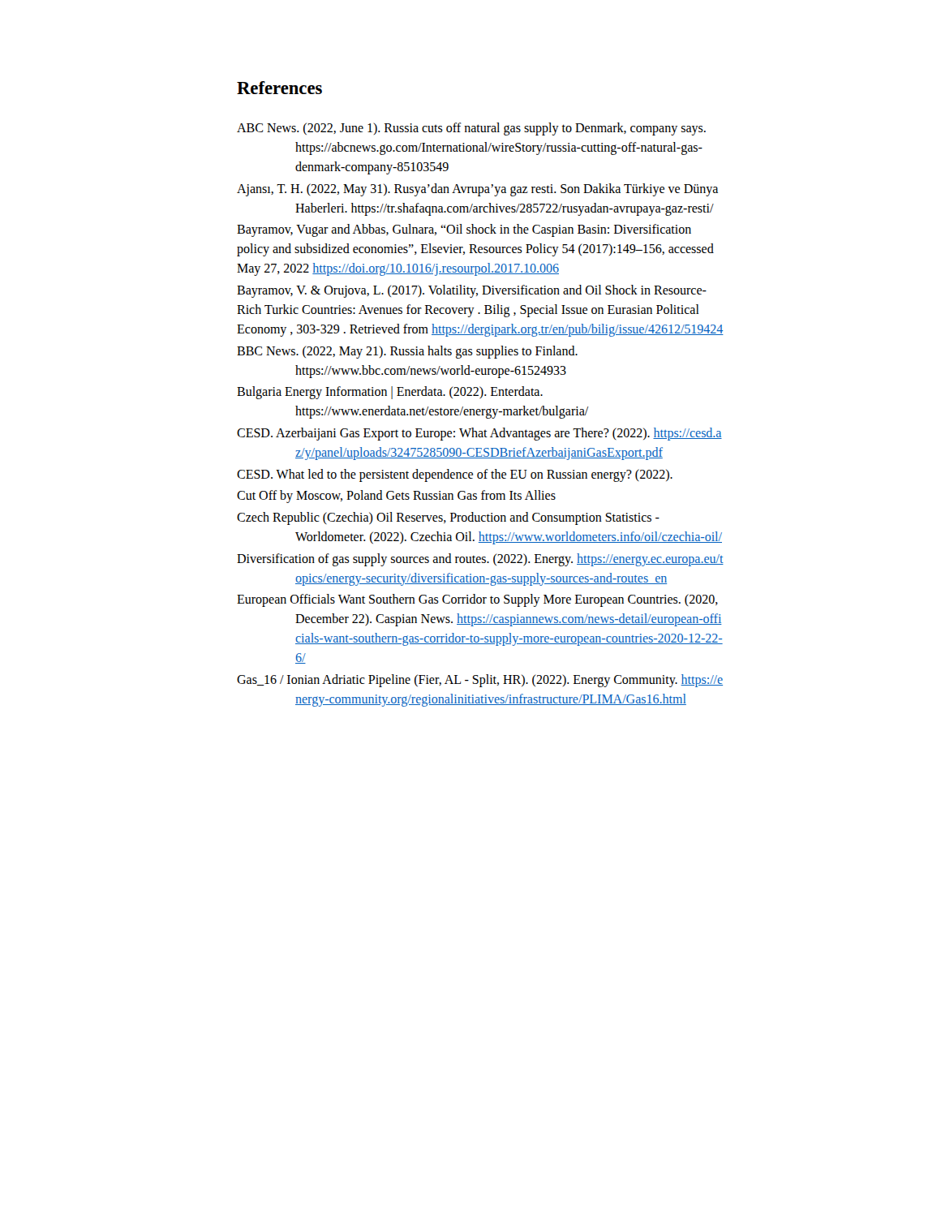References
ABC News. (2022, June 1). Russia cuts off natural gas supply to Denmark, company says. https://abcnews.go.com/International/wireStory/russia-cutting-off-natural-gas-denmark-company-85103549
Ajansı, T. H. (2022, May 31). Rusya’dan Avrupa’ya gaz resti. Son Dakika Türkiye ve Dünya Haberleri. https://tr.shafaqna.com/archives/285722/rusyadan-avrupaya-gaz-resti/
Bayramov, Vugar and Abbas, Gulnara, “Oil shock in the Caspian Basin: Diversification policy and subsidized economies”, Elsevier, Resources Policy 54 (2017):149–156, accessed May 27, 2022 https://doi.org/10.1016/j.resourpol.2017.10.006
Bayramov, V. & Orujova, L. (2017). Volatility, Diversification and Oil Shock in Resource-Rich Turkic Countries: Avenues for Recovery . Bilig , Special Issue on Eurasian Political Economy , 303-329 . Retrieved from https://dergipark.org.tr/en/pub/bilig/issue/42612/519424
BBC News. (2022, May 21). Russia halts gas supplies to Finland. https://www.bbc.com/news/world-europe-61524933
Bulgaria Energy Information | Enerdata. (2022). Enterdata. https://www.enerdata.net/estore/energy-market/bulgaria/
CESD. Azerbaijani Gas Export to Europe: What Advantages are There? (2022). https://cesd.az/y/panel/uploads/32475285090-CESDBriefAzerbaijaniGasExport.pdf
CESD. What led to the persistent dependence of the EU on Russian energy? (2022).
Cut Off by Moscow, Poland Gets Russian Gas from Its Allies
Czech Republic (Czechia) Oil Reserves, Production and Consumption Statistics - Worldometer. (2022). Czechia Oil. https://www.worldometers.info/oil/czechia-oil/
Diversification of gas supply sources and routes. (2022). Energy. https://energy.ec.europa.eu/topics/energy-security/diversification-gas-supply-sources-and-routes_en
European Officials Want Southern Gas Corridor to Supply More European Countries. (2020, December 22). Caspian News. https://caspiannews.com/news-detail/european-officials-want-southern-gas-corridor-to-supply-more-european-countries-2020-12-22-6/
Gas_16 / Ionian Adriatic Pipeline (Fier, AL - Split, HR). (2022). Energy Community. https://energy-community.org/regionalinitiatives/infrastructure/PLIMA/Gas16.html